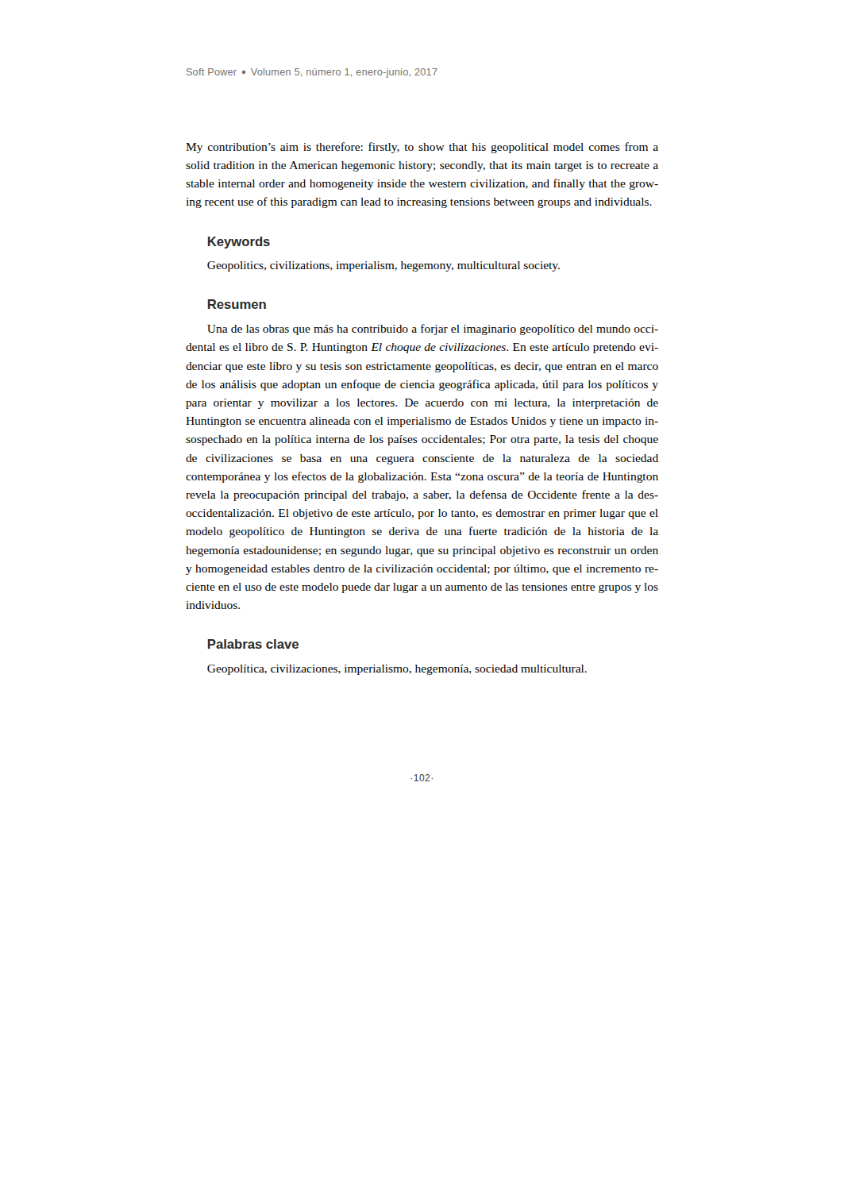Soft Power●Volumen 5, número 1, enero-junio, 2017
My contribution’s aim is therefore: firstly, to show that his geopolitical model comes from a solid tradition in the American hegemonic history; secondly, that its main target is to recreate a stable internal order and homogeneity inside the western civilization, and finally that the growing recent use of this paradigm can lead to increasing tensions between groups and individuals.
Keywords
Geopolitics, civilizations, imperialism, hegemony, multicultural society.
Resumen
Una de las obras que más ha contribuido a forjar el imaginario geopolítico del mundo occidental es el libro de S. P. Huntington El choque de civilizaciones. En este artículo pretendo evidenciar que este libro y su tesis son estrictamente geopolíticas, es decir, que entran en el marco de los análisis que adoptan un enfoque de ciencia geográfica aplicada, útil para los políticos y para orientar y movilizar a los lectores. De acuerdo con mi lectura, la interpretación de Huntington se encuentra alineada con el imperialismo de Estados Unidos y tiene un impacto insospechado en la política interna de los países occidentales; Por otra parte, la tesis del choque de civilizaciones se basa en una ceguera consciente de la naturaleza de la sociedad contemporánea y los efectos de la globalización. Esta “zona oscura” de la teoría de Huntington revela la preocupación principal del trabajo, a saber, la defensa de Occidente frente a la des-occidentalización. El objetivo de este artículo, por lo tanto, es demostrar en primer lugar que el modelo geopolítico de Huntington se deriva de una fuerte tradición de la historia de la hegemonía estadounidense; en segundo lugar, que su principal objetivo es reconstruir un orden y homogeneidad estables dentro de la civilización occidental; por último, que el incremento reciente en el uso de este modelo puede dar lugar a un aumento de las tensiones entre grupos y los individuos.
Palabras clave
Geopolítica, civilizaciones, imperialismo, hegemonía, sociedad multicultural.
·102·